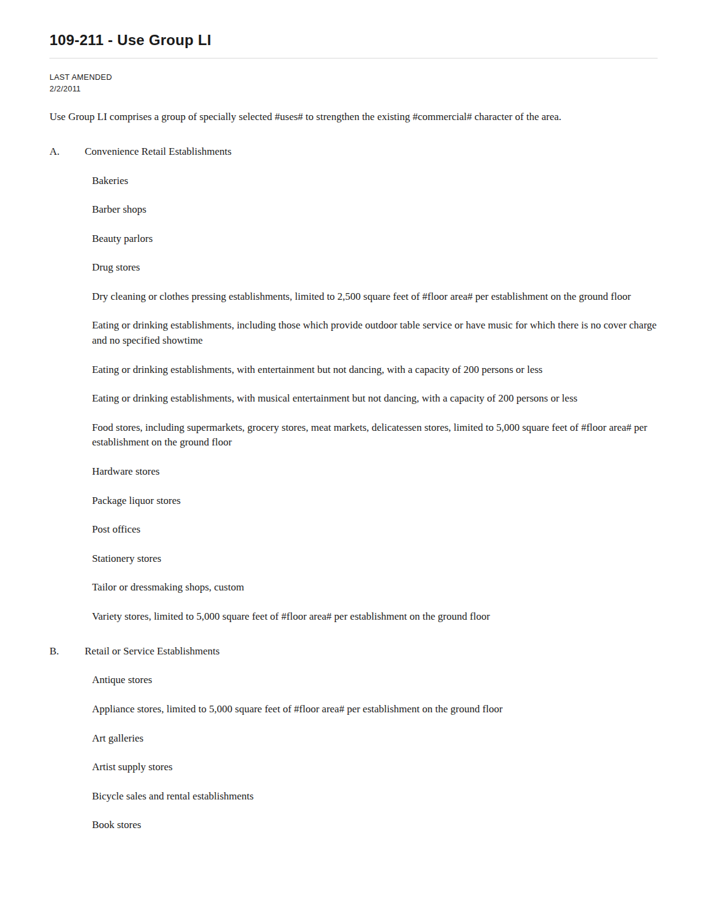109-211 - Use Group LI
LAST AMENDED
2/2/2011
Use Group LI comprises a group of specially selected #uses# to strengthen the existing #commercial# character of the area.
A. Convenience Retail Establishments
Bakeries
Barber shops
Beauty parlors
Drug stores
Dry cleaning or clothes pressing establishments, limited to 2,500 square feet of #floor area# per establishment on the ground floor
Eating or drinking establishments, including those which provide outdoor table service or have music for which there is no cover charge and no specified showtime
Eating or drinking establishments, with entertainment but not dancing, with a capacity of 200 persons or less
Eating or drinking establishments, with musical entertainment but not dancing, with a capacity of 200 persons or less
Food stores, including supermarkets, grocery stores, meat markets, delicatessen stores, limited to 5,000 square feet of #floor area# per establishment on the ground floor
Hardware stores
Package liquor stores
Post offices
Stationery stores
Tailor or dressmaking shops, custom
Variety stores, limited to 5,000 square feet of #floor area# per establishment on the ground floor
B. Retail or Service Establishments
Antique stores
Appliance stores, limited to 5,000 square feet of #floor area# per establishment on the ground floor
Art galleries
Artist supply stores
Bicycle sales and rental establishments
Book stores